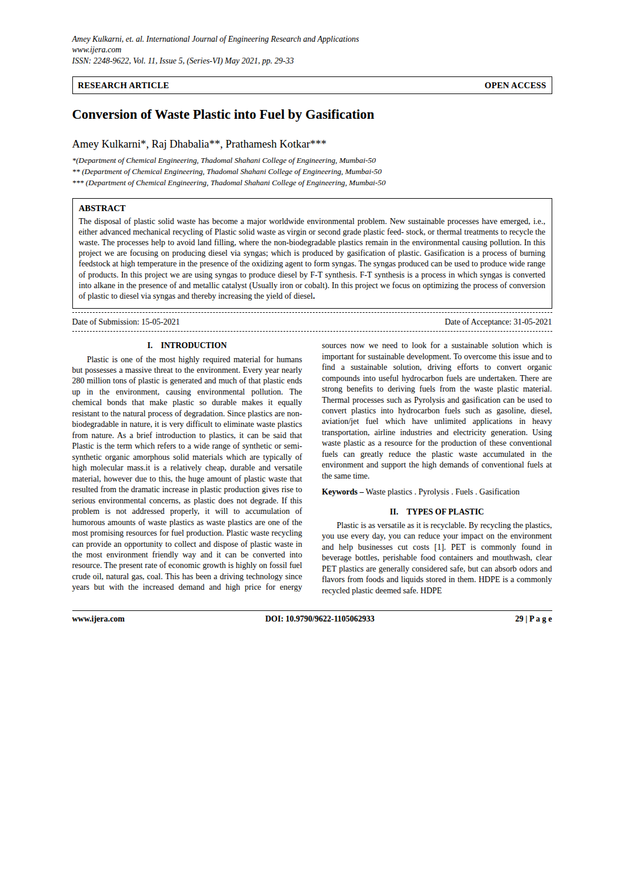Amey Kulkarni, et. al. International Journal of Engineering Research and Applications
www.ijera.com
ISSN: 2248-9622, Vol. 11, Issue 5, (Series-VI) May 2021, pp. 29-33
RESEARCH ARTICLE OPEN ACCESS
Conversion of Waste Plastic into Fuel by Gasification
Amey Kulkarni*, Raj Dhabalia**, Prathamesh Kotkar***
*(Department of Chemical Engineering, Thadomal Shahani College of Engineering, Mumbai-50
** (Department of Chemical Engineering, Thadomal Shahani College of Engineering, Mumbai-50
*** (Department of Chemical Engineering, Thadomal Shahani College of Engineering, Mumbai-50
ABSTRACT
The disposal of plastic solid waste has become a major worldwide environmental problem. New sustainable processes have emerged, i.e., either advanced mechanical recycling of Plastic solid waste as virgin or second grade plastic feed- stock, or thermal treatments to recycle the waste. The processes help to avoid land filling, where the non-biodegradable plastics remain in the environmental causing pollution. In this project we are focusing on producing diesel via syngas; which is produced by gasification of plastic. Gasification is a process of burning feedstock at high temperature in the presence of the oxidizing agent to form syngas. The syngas produced can be used to produce wide range of products. In this project we are using syngas to produce diesel by F-T synthesis. F-T synthesis is a process in which syngas is converted into alkane in the presence of and metallic catalyst (Usually iron or cobalt). In this project we focus on optimizing the process of conversion of plastic to diesel via syngas and thereby increasing the yield of diesel.
Date of Submission: 15-05-2021 Date of Acceptance: 31-05-2021
I. INTRODUCTION
Plastic is one of the most highly required material for humans but possesses a massive threat to the environment. Every year nearly 280 million tons of plastic is generated and much of that plastic ends up in the environment, causing environmental pollution. The chemical bonds that make plastic so durable makes it equally resistant to the natural process of degradation. Since plastics are non-biodegradable in nature, it is very difficult to eliminate waste plastics from nature. As a brief introduction to plastics, it can be said that Plastic is the term which refers to a wide range of synthetic or semi-synthetic organic amorphous solid materials which are typically of high molecular mass.it is a relatively cheap, durable and versatile material, however due to this, the huge amount of plastic waste that resulted from the dramatic increase in plastic production gives rise to serious environmental concerns, as plastic does not degrade. If this problem is not addressed properly, it will to accumulation of humorous amounts of waste plastics as waste plastics are one of the most promising resources for fuel production. Plastic waste recycling can provide an opportunity to collect and dispose of plastic waste in the most environment friendly way and it can be converted into resource. The present rate of economic growth is highly on fossil fuel crude oil, natural gas, coal. This has been a driving technology since years but with the increased demand and high price for energy sources now we need to look for a sustainable solution which is important for sustainable development. To overcome this issue and to find a sustainable solution, driving efforts to convert organic compounds into useful hydrocarbon fuels are undertaken. There are strong benefits to deriving fuels from the waste plastic material. Thermal processes such as Pyrolysis and gasification can be used to convert plastics into hydrocarbon fuels such as gasoline, diesel, aviation/jet fuel which have unlimited applications in heavy transportation, airline industries and electricity generation. Using waste plastic as a resource for the production of these conventional fuels can greatly reduce the plastic waste accumulated in the environment and support the high demands of conventional fuels at the same time.
Keywords – Waste plastics . Pyrolysis . Fuels . Gasification
II. TYPES OF PLASTIC
Plastic is as versatile as it is recyclable. By recycling the plastics, you use every day, you can reduce your impact on the environment and help businesses cut costs [1]. PET is commonly found in beverage bottles, perishable food containers and mouthwash, clear PET plastics are generally considered safe, but can absorb odors and flavors from foods and liquids stored in them. HDPE is a commonly recycled plastic deemed safe. HDPE
www.ijera.com DOI: 10.9790/9622-1105062933 29 | P a g e